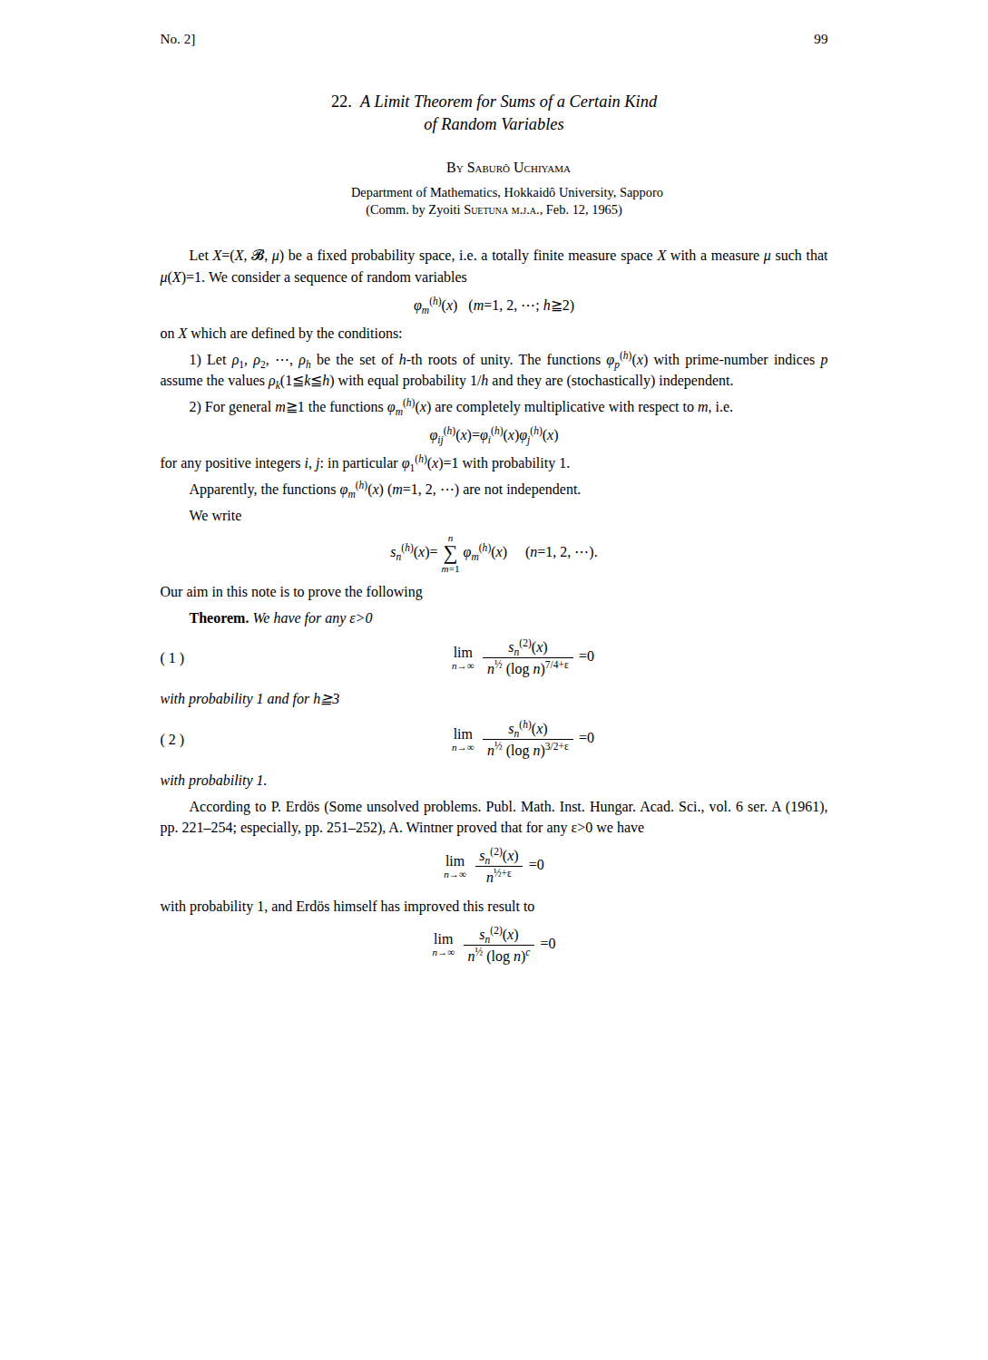No. 2] 99
22. A Limit Theorem for Sums of a Certain Kind
of Random Variables
By Saburô Uchiyama
Department of Mathematics, Hokkaidô University, Sapporo
(Comm. by Zyoiti Suetuna m.j.a., Feb. 12, 1965)
Let X=(X, 𝓑, μ) be a fixed probability space, i.e. a totally finite measure space X with a measure μ such that μ(X)=1. We consider a sequence of random variables
φm(h)(x) (m=1, 2, ⋯; h≧2)
on X which are defined by the conditions:
1) Let ρ1, ρ2, ⋯, ρh be the set of h-th roots of unity. The functions φp(h)(x) with prime-number indices p assume the values ρk(1≦k≦h) with equal probability 1/h and they are (stochastically) independent.
2) For general m≧1 the functions φm(h)(x) are completely multiplicative with respect to m, i.e.
φij(h)(x)=φi(h)(x)φj(h)(x)
for any positive integers i, j: in particular φ1(h)(x)=1 with probability 1.
Apparently, the functions φm(h)(x) (m=1, 2, ⋯) are not independent.
We write
sn(h)(x)= n∑m=1 φm(h)(x) (n=1, 2, ⋯).
Our aim in this note is to prove the following
Theorem. We have for any ε>0
( 1 )
lim n→∞ sn(2)(x) n½ (log n)7/4+ε =0
with probability 1 and for h≧3
( 2 )
lim n→∞ sn(h)(x) n½ (log n)3/2+ε =0
with probability 1.
According to P. Erdös (Some unsolved problems. Publ. Math. Inst. Hungar. Acad. Sci., vol. 6 ser. A (1961), pp. 221–254; especially, pp. 251–252), A. Wintner proved that for any ε>0 we have
lim n→∞ sn(2)(x) n½+ε =0
with probability 1, and Erdös himself has improved this result to
lim n→∞ sn(2)(x) n½ (log n)c =0